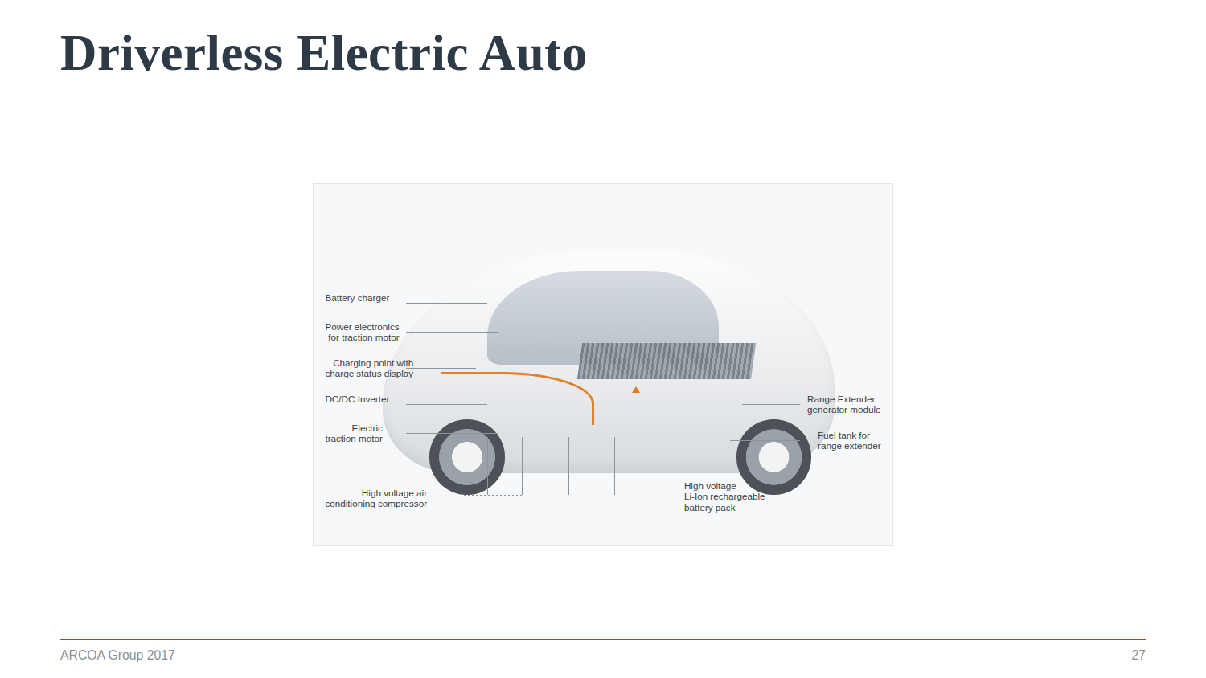Driverless Electric Auto
Battery charger Power electronics
for traction motor Charging point with
charge status display DC/DC Inverter Electric
traction motor High voltage air
conditioning compressor Range Extender
generator module Fuel tank for
range extender High voltage
Li-Ion rechargeable
battery pack
ARCOA Group 2017 27